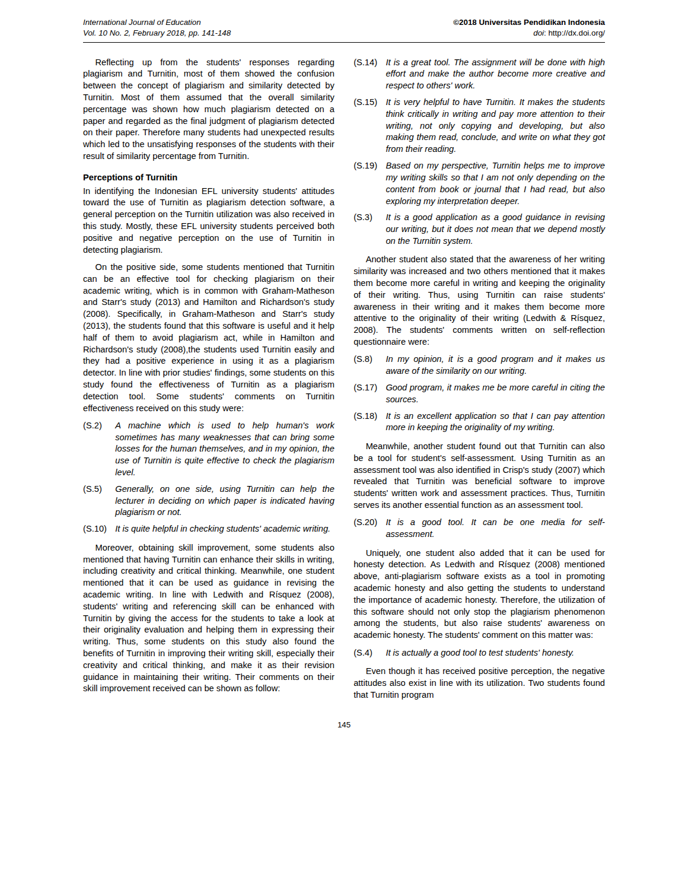International Journal of Education
Vol. 10 No. 2, February 2018, pp. 141-148
©2018 Universitas Pendidikan Indonesia
doi: http://dx.doi.org/
Reflecting up from the students' responses regarding plagiarism and Turnitin, most of them showed the confusion between the concept of plagiarism and similarity detected by Turnitin. Most of them assumed that the overall similarity percentage was shown how much plagiarism detected on a paper and regarded as the final judgment of plagiarism detected on their paper. Therefore many students had unexpected results which led to the unsatisfying responses of the students with their result of similarity percentage from Turnitin.
Perceptions of Turnitin
In identifying the Indonesian EFL university students' attitudes toward the use of Turnitin as plagiarism detection software, a general perception on the Turnitin utilization was also received in this study. Mostly, these EFL university students perceived both positive and negative perception on the use of Turnitin in detecting plagiarism.
On the positive side, some students mentioned that Turnitin can be an effective tool for checking plagiarism on their academic writing, which is in common with Graham-Matheson and Starr's study (2013) and Hamilton and Richardson's study (2008). Specifically, in Graham-Matheson and Starr's study (2013), the students found that this software is useful and it help half of them to avoid plagiarism act, while in Hamilton and Richardson's study (2008),the students used Turnitin easily and they had a positive experience in using it as a plagiarism detector. In line with prior studies' findings, some students on this study found the effectiveness of Turnitin as a plagiarism detection tool. Some students' comments on Turnitin effectiveness received on this study were:
(S.2)
A machine which is used to help human's work sometimes has many weaknesses that can bring some losses for the human themselves, and in my opinion, the use of Turnitin is quite effective to check the plagiarism level.
(S.5)
Generally, on one side, using Turnitin can help the lecturer in deciding on which paper is indicated having plagiarism or not.
(S.10)
It is quite helpful in checking students' academic writing.
Moreover, obtaining skill improvement, some students also mentioned that having Turnitin can enhance their skills in writing, including creativity and critical thinking. Meanwhile, one student mentioned that it can be used as guidance in revising the academic writing. In line with Ledwith and Rísquez (2008), students' writing and referencing skill can be enhanced with Turnitin by giving the access for the students to take a look at their originality evaluation and helping them in expressing their writing. Thus, some students on this study also found the benefits of Turnitin in improving their writing skill, especially their creativity and critical thinking, and make it as their revision guidance in maintaining their writing. Their comments on their skill improvement received can be shown as follow:
(S.14)
It is a great tool. The assignment will be done with high effort and make the author become more creative and respect to others' work.
(S.15)
It is very helpful to have Turnitin. It makes the students think critically in writing and pay more attention to their writing, not only copying and developing, but also making them read, conclude, and write on what they got from their reading.
(S.19)
Based on my perspective, Turnitin helps me to improve my writing skills so that I am not only depending on the content from book or journal that I had read, but also exploring my interpretation deeper.
(S.3)
It is a good application as a good guidance in revising our writing, but it does not mean that we depend mostly on the Turnitin system.
Another student also stated that the awareness of her writing similarity was increased and two others mentioned that it makes them become more careful in writing and keeping the originality of their writing. Thus, using Turnitin can raise students' awareness in their writing and it makes them become more attentive to the originality of their writing (Ledwith & Rísquez, 2008). The students' comments written on self-reflection questionnaire were:
(S.8)
In my opinion, it is a good program and it makes us aware of the similarity on our writing.
(S.17)
Good program, it makes me be more careful in citing the sources.
(S.18)
It is an excellent application so that I can pay attention more in keeping the originality of my writing.
Meanwhile, another student found out that Turnitin can also be a tool for student's self-assessment. Using Turnitin as an assessment tool was also identified in Crisp's study (2007) which revealed that Turnitin was beneficial software to improve students' written work and assessment practices. Thus, Turnitin serves its another essential function as an assessment tool.
(S.20)
It is a good tool. It can be one media for self-assessment.
Uniquely, one student also added that it can be used for honesty detection. As Ledwith and Rísquez (2008) mentioned above, anti-plagiarism software exists as a tool in promoting academic honesty and also getting the students to understand the importance of academic honesty. Therefore, the utilization of this software should not only stop the plagiarism phenomenon among the students, but also raise students' awareness on academic honesty. The students' comment on this matter was:
(S.4)
It is actually a good tool to test students' honesty.
Even though it has received positive perception, the negative attitudes also exist in line with its utilization. Two students found that Turnitin program
145